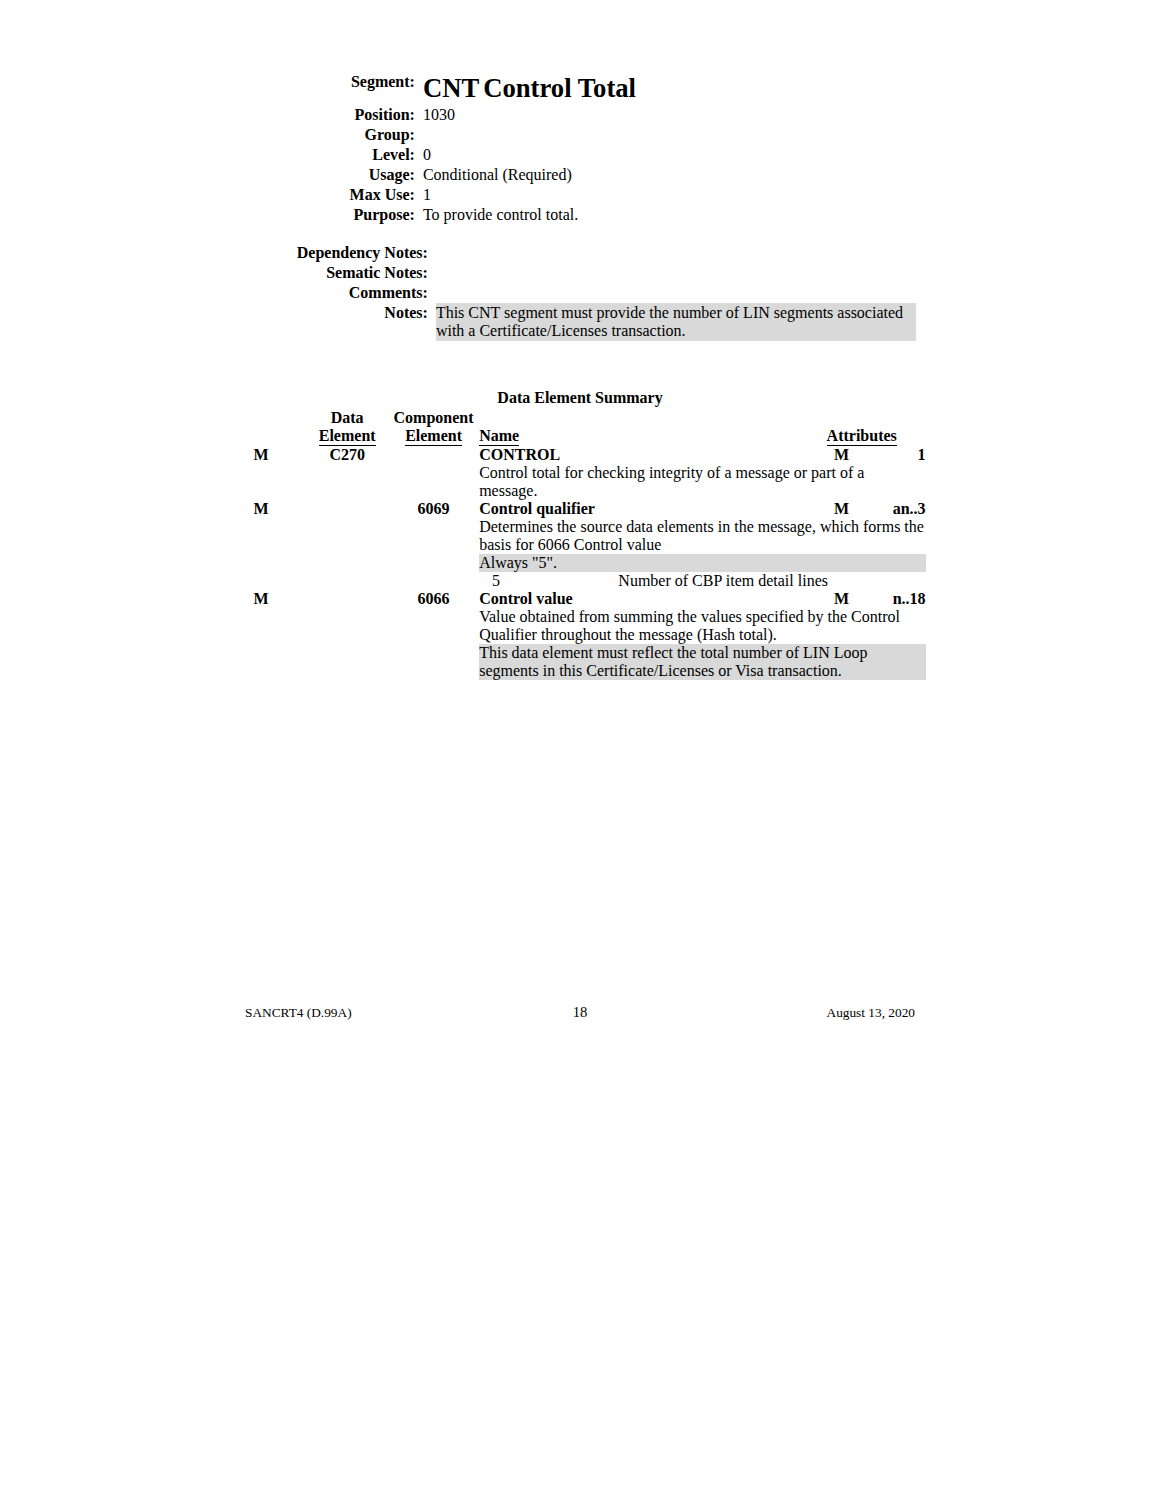| Segment: | CNT Control Total |
| Position: | 1030 |
| Group: | |
| Level: | 0 |
| Usage: | Conditional (Required) |
| Max Use: | 1 |
| Purpose: | To provide control total. |
| Dependency Notes: | |
| Sematic Notes: | |
| Comments: | |
| Notes: | This CNT segment must provide the number of LIN segments associated with a Certificate/Licenses transaction. |
Data Element Summary
| | Data | Component | | | |
| | Element | Element | Name | Attributes |
| M | C270 | | CONTROL | M | 1 |
| | | | Control total for checking integrity of a message or part of a message. |
| M | | 6069 | Control qualifier | M | an..3 |
| | | | Determines the source data elements in the message, which forms the basis for 6066 Control value |
| | | | Always "5". |
| | | | 5 Number of CBP item detail lines |
| M | | 6066 | Control value | M | n..18 |
| | | | Value obtained from summing the values specified by the Control Qualifier throughout the message (Hash total). |
| | | | This data element must reflect the total number of LIN Loop segments in this Certificate/Licenses or Visa transaction. |
| SANCRT4 (D.99A) | 18 | August 13, 2020 |